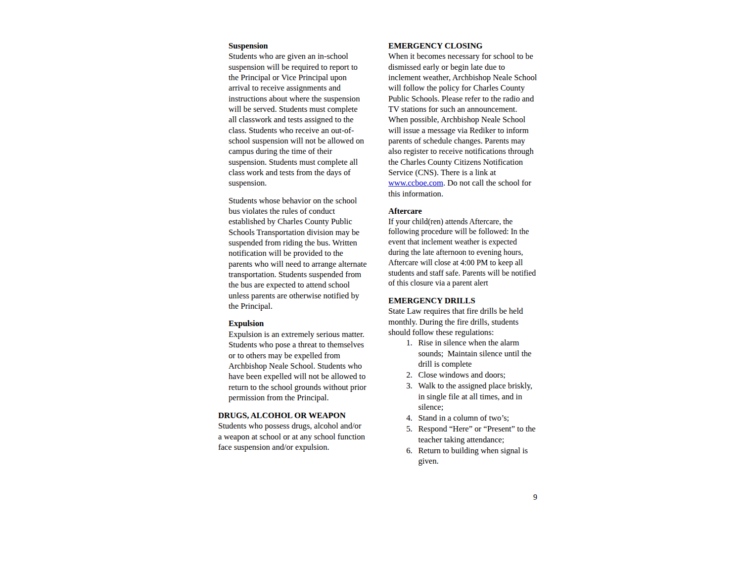Suspension
Students who are given an in-school suspension will be required to report to the Principal or Vice Principal upon arrival to receive assignments and instructions about where the suspension will be served. Students must complete all classwork and tests assigned to the class. Students who receive an out-of-school suspension will not be allowed on campus during the time of their suspension. Students must complete all class work and tests from the days of suspension.
Students whose behavior on the school bus violates the rules of conduct established by Charles County Public Schools Transportation division may be suspended from riding the bus. Written notification will be provided to the parents who will need to arrange alternate transportation. Students suspended from the bus are expected to attend school unless parents are otherwise notified by the Principal.
Expulsion
Expulsion is an extremely serious matter. Students who pose a threat to themselves or to others may be expelled from Archbishop Neale School. Students who have been expelled will not be allowed to return to the school grounds without prior permission from the Principal.
DRUGS, ALCOHOL OR WEAPON
Students who possess drugs, alcohol and/or a weapon at school or at any school function face suspension and/or expulsion.
EMERGENCY CLOSING
When it becomes necessary for school to be dismissed early or begin late due to inclement weather, Archbishop Neale School will follow the policy for Charles County Public Schools. Please refer to the radio and TV stations for such an announcement. When possible, Archbishop Neale School will issue a message via Rediker to inform parents of schedule changes. Parents may also register to receive notifications through the Charles County Citizens Notification Service (CNS). There is a link at www.ccboe.com. Do not call the school for this information.
Aftercare
If your child(ren) attends Aftercare, the following procedure will be followed: In the event that inclement weather is expected during the late afternoon to evening hours, Aftercare will close at 4:00 PM to keep all students and staff safe. Parents will be notified of this closure via a parent alert
EMERGENCY DRILLS
State Law requires that fire drills be held monthly. During the fire drills, students should follow these regulations:
Rise in silence when the alarm sounds; Maintain silence until the drill is complete
Close windows and doors;
Walk to the assigned place briskly, in single file at all times, and in silence;
Stand in a column of two’s;
Respond “Here” or “Present” to the teacher taking attendance;
Return to building when signal is given.
9